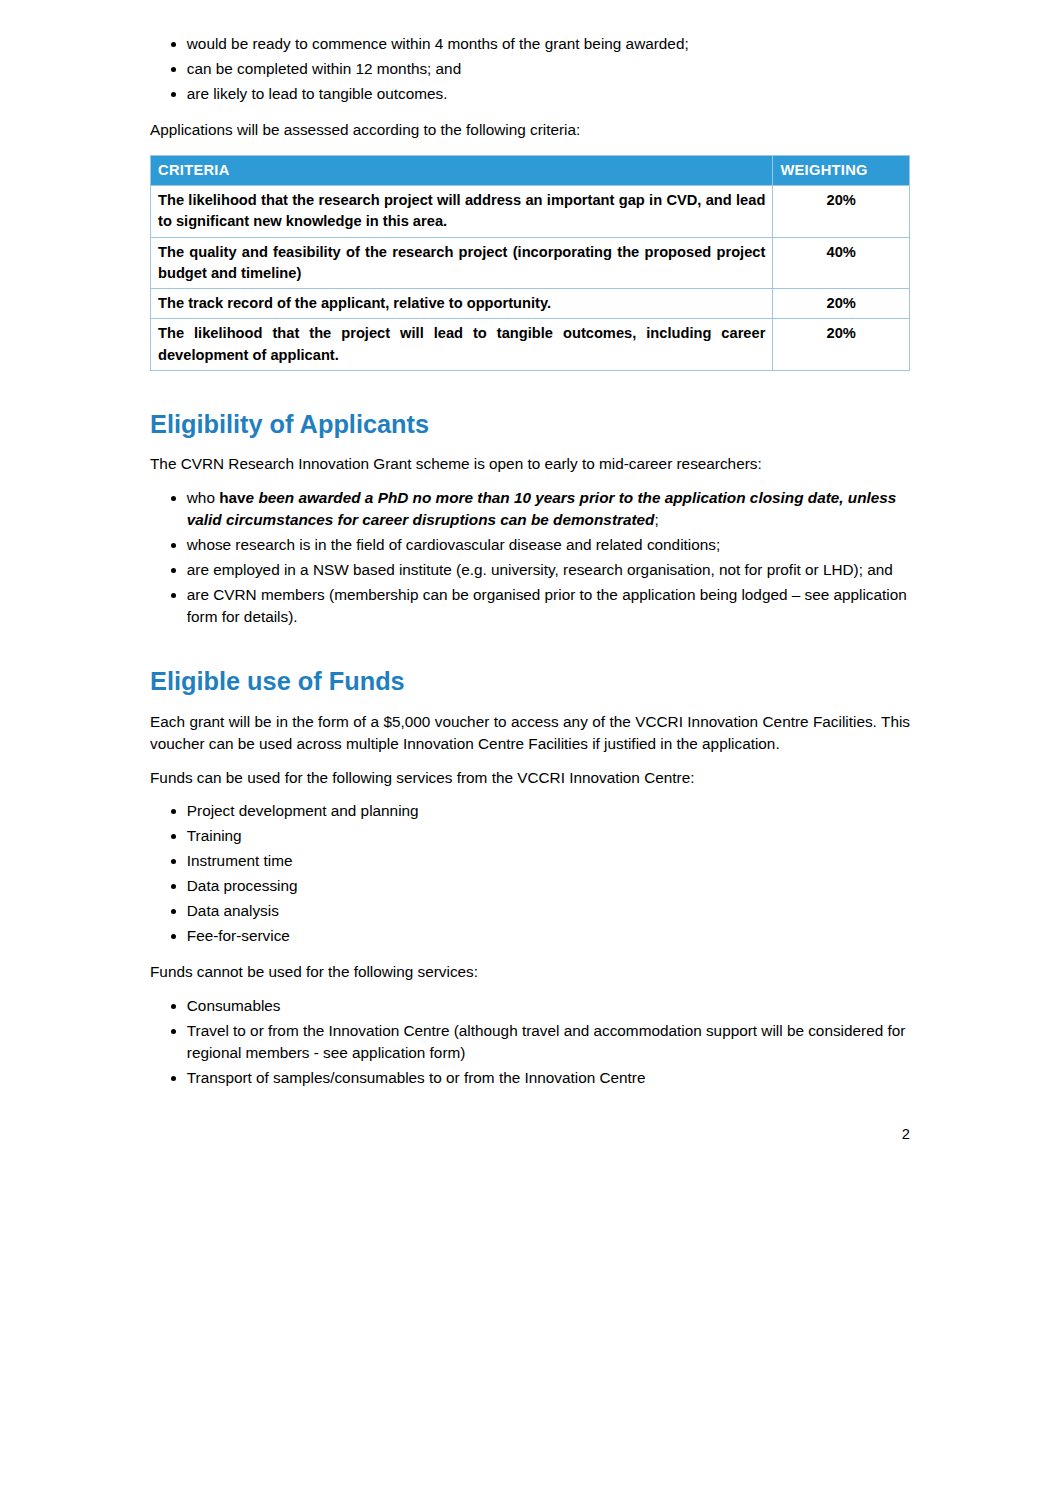would be ready to commence within 4 months of the grant being awarded;
can be completed within 12 months; and
are likely to lead to tangible outcomes.
Applications will be assessed according to the following criteria:
| CRITERIA | WEIGHTING |
| --- | --- |
| The likelihood that the research project will address an important gap in CVD, and lead to significant new knowledge in this area. | 20% |
| The quality and feasibility of the research project (incorporating the proposed project budget and timeline) | 40% |
| The track record of the applicant, relative to opportunity. | 20% |
| The likelihood that the project will lead to tangible outcomes, including career development of applicant. | 20% |
Eligibility of Applicants
The CVRN Research Innovation Grant scheme is open to early to mid-career researchers:
who hav e been awarded a PhD no more than 10 years prior to the application closing date, unless valid circumstances for career disruptions can be demonstrated;
whose research is in the field of cardiovascular disease and related conditions;
are employed in a NSW based institute (e.g. university, research organisation, not for profit or LHD); and
are CVRN members (membership can be organised prior to the application being lodged – see application form for details).
Eligible use of Funds
Each grant will be in the form of a $5,000 voucher to access any of the VCCRI Innovation Centre Facilities. This voucher can be used across multiple Innovation Centre Facilities if justified in the application.
Funds can be used for the following services from the VCCRI Innovation Centre:
Project development and planning
Training
Instrument time
Data processing
Data analysis
Fee-for-service
Funds cannot be used for the following services:
Consumables
Travel to or from the Innovation Centre (although travel and accommodation support will be considered for regional members - see application form)
Transport of samples/consumables to or from the Innovation Centre
2